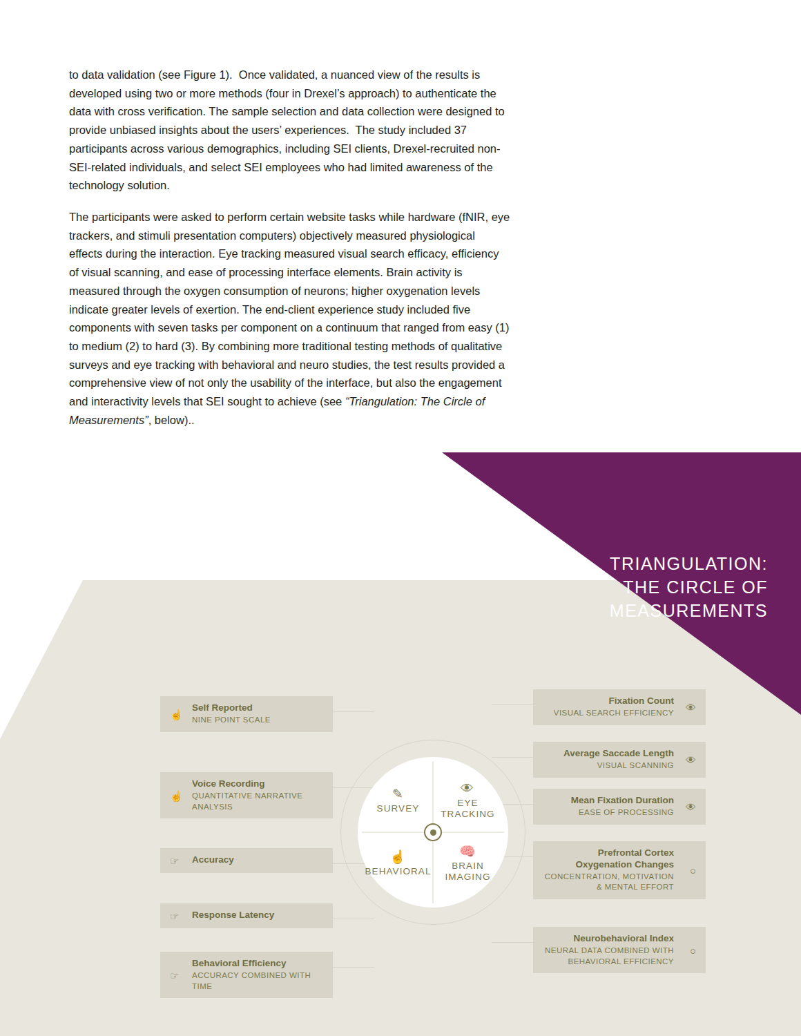to data validation (see Figure 1). Once validated, a nuanced view of the results is developed using two or more methods (four in Drexel’s approach) to authenticate the data with cross verification. The sample selection and data collection were designed to provide unbiased insights about the users’ experiences. The study included 37 participants across various demographics, including SEI clients, Drexel-recruited non-SEI-related individuals, and select SEI employees who had limited awareness of the technology solution.
The participants were asked to perform certain website tasks while hardware (fNIR, eye trackers, and stimuli presentation computers) objectively measured physiological effects during the interaction. Eye tracking measured visual search efficacy, efficiency of visual scanning, and ease of processing interface elements. Brain activity is measured through the oxygen consumption of neurons; higher oxygenation levels indicate greater levels of exertion. The end-client experience study included five components with seven tasks per component on a continuum that ranged from easy (1) to medium (2) to hard (3). By combining more traditional testing methods of qualitative surveys and eye tracking with behavioral and neuro studies, the test results provided a comprehensive view of not only the usability of the interface, but also the engagement and interactivity levels that SEI sought to achieve (see “Triangulation: The Circle of Measurements”, below)..
TRIANGULATION:
THE CIRCLE OF
MEASUREMENTS
✎ SURVEY
👁 EYE
TRACKING
☝ BEHAVIORAL
🧠 BRAIN
IMAGING
☝ Self Reported Nine Point Scale
☝ Voice Recording Quantitative Narrative
Analysis
☞ Accuracy
☞ Response Latency
☞ Behavioral Efficiency Accuracy Combined With Time
👁 Fixation Count Visual Search Efficiency
👁 Average Saccade Length Visual Scanning
👁 Mean Fixation Duration Ease of Processing
○ Prefrontal Cortex
Oxygenation Changes Concentration, Motivation
& Mental Effort
○ Neurobehavioral Index Neural Data Combined With
Behavioral Efficiency